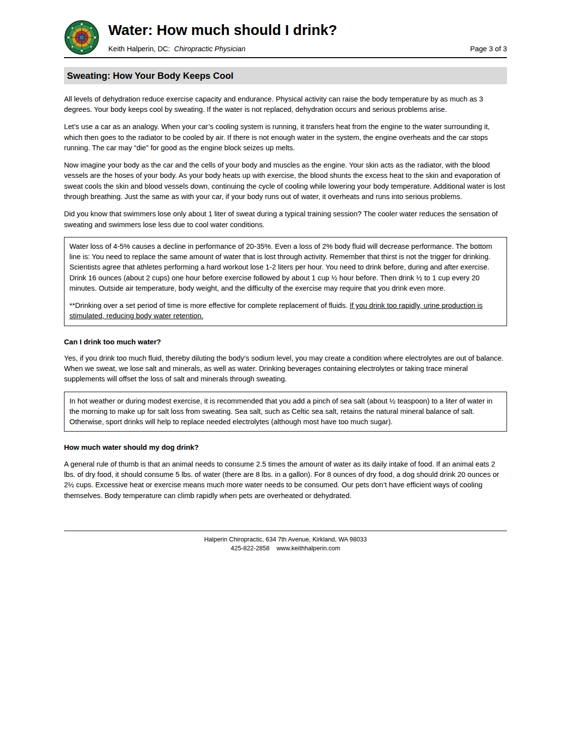Water: How much should I drink?
Keith Halperin, DC: Chiropractic Physician
Page 3 of 3
Sweating: How Your Body Keeps Cool
All levels of dehydration reduce exercise capacity and endurance. Physical activity can raise the body temperature by as much as 3 degrees. Your body keeps cool by sweating. If the water is not replaced, dehydration occurs and serious problems arise.
Let’s use a car as an analogy. When your car’s cooling system is running, it transfers heat from the engine to the water surrounding it, which then goes to the radiator to be cooled by air. If there is not enough water in the system, the engine overheats and the car stops running. The car may “die” for good as the engine block seizes up melts.
Now imagine your body as the car and the cells of your body and muscles as the engine. Your skin acts as the radiator, with the blood vessels are the hoses of your body. As your body heats up with exercise, the blood shunts the excess heat to the skin and evaporation of sweat cools the skin and blood vessels down, continuing the cycle of cooling while lowering your body temperature. Additional water is lost through breathing. Just the same as with your car, if your body runs out of water, it overheats and runs into serious problems.
Did you know that swimmers lose only about 1 liter of sweat during a typical training session? The cooler water reduces the sensation of sweating and swimmers lose less due to cool water conditions.
Water loss of 4-5% causes a decline in performance of 20-35%. Even a loss of 2% body fluid will decrease performance. The bottom line is: You need to replace the same amount of water that is lost through activity. Remember that thirst is not the trigger for drinking. Scientists agree that athletes performing a hard workout lose 1-2 liters per hour. You need to drink before, during and after exercise. Drink 16 ounces (about 2 cups) one hour before exercise followed by about 1 cup ½ hour before. Then drink ½ to 1 cup every 20 minutes. Outside air temperature, body weight, and the difficulty of the exercise may require that you drink even more.
**Drinking over a set period of time is more effective for complete replacement of fluids. If you drink too rapidly, urine production is stimulated, reducing body water retention.
Can I drink too much water?
Yes, if you drink too much fluid, thereby diluting the body’s sodium level, you may create a condition where electrolytes are out of balance. When we sweat, we lose salt and minerals, as well as water. Drinking beverages containing electrolytes or taking trace mineral supplements will offset the loss of salt and minerals through sweating.
In hot weather or during modest exercise, it is recommended that you add a pinch of sea salt (about ½ teaspoon) to a liter of water in the morning to make up for salt loss from sweating. Sea salt, such as Celtic sea salt, retains the natural mineral balance of salt. Otherwise, sport drinks will help to replace needed electrolytes (although most have too much sugar).
How much water should my dog drink?
A general rule of thumb is that an animal needs to consume 2.5 times the amount of water as its daily intake of food. If an animal eats 2 lbs. of dry food, it should consume 5 lbs. of water (there are 8 lbs. in a gallon). For 8 ounces of dry food, a dog should drink 20 ounces or 2½ cups. Excessive heat or exercise means much more water needs to be consumed. Our pets don’t have efficient ways of cooling themselves. Body temperature can climb rapidly when pets are overheated or dehydrated.
Halperin Chiropractic, 634 7th Avenue, Kirkland, WA 98033
425-822-2858 www.keithhalperin.com